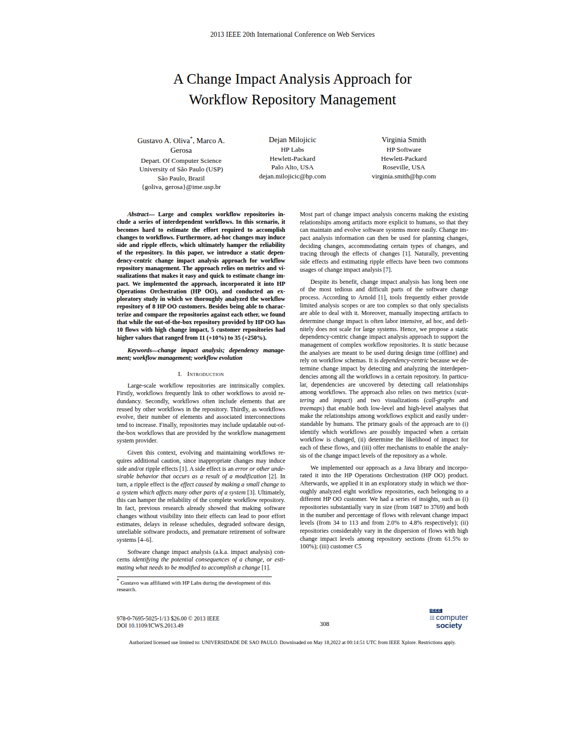2013 IEEE 20th International Conference on Web Services
A Change Impact Analysis Approach for
Workflow Repository Management
Gustavo A. Oliva*, Marco A. Gerosa
Depart. Of Computer Science
University of São Paulo (USP)
São Paulo, Brazil
{goliva, gerosa}@ime.usp.br
Dejan Milojicic
HP Labs
Hewlett-Packard
Palo Alto, USA
dejan.milojicic@hp.com
Virginia Smith
HP Software
Hewlett-Packard
Roseville, USA
virginia.smith@hp.com
Abstract— Large and complex workflow repositories include a series of interdependent workflows. In this scenario, it becomes hard to estimate the effort required to accomplish changes to workflows. Furthermore, ad-hoc changes may induce side and ripple effects, which ultimately hamper the reliability of the repository. In this paper, we introduce a static dependency-centric change impact analysis approach for workflow repository management. The approach relies on metrics and visualizations that makes it easy and quick to estimate change impact. We implemented the approach, incorporated it into HP Operations Orchestration (HP OO), and conducted an exploratory study in which we thoroughly analyzed the workflow repository of 8 HP OO customers. Besides being able to characterize and compare the repositories against each other, we found that while the out-of-the-box repository provided by HP OO has 10 flows with high change impact, 5 customer repositories had higher values that ranged from 11 (+10%) to 35 (+250%).
Keywords—change impact analysis; dependency management; workflow management; workflow evolution
I. Introduction
Large-scale workflow repositories are intrinsically complex. Firstly, workflows frequently link to other workflows to avoid redundancy. Secondly, workflows often include elements that are reused by other workflows in the repository. Thirdly, as workflows evolve, their number of elements and associated interconnections tend to increase. Finally, repositories may include updatable out-of-the-box workflows that are provided by the workflow management system provider.
Given this context, evolving and maintaining workflows requires additional caution, since inappropriate changes may induce side and/or ripple effects [1]. A side effect is an error or other undesirable behavior that occurs as a result of a modification [2]. In turn, a ripple effect is the effect caused by making a small change to a system which affects many other parts of a system [3]. Ultimately, this can hamper the reliability of the complete workflow repository. In fact, previous research already showed that making software changes without visibility into their effects can lead to poor effort estimates, delays in release schedules, degraded software design, unreliable software products, and premature retirement of software systems [4–6].
Software change impact analysis (a.k.a. impact analysis) concerns identifying the potential consequences of a change, or estimating what needs to be modified to accomplish a change [1].
* Gustavo was affiliated with HP Labs during the development of this research.
Most part of change impact analysis concerns making the existing relationships among artifacts more explicit to humans, so that they can maintain and evolve software systems more easily. Change impact analysis information can then be used for planning changes, deciding changes, accommodating certain types of changes, and tracing through the effects of changes [1]. Naturally, preventing side effects and estimating ripple effects have been two commons usages of change impact analysis [7].
Despite its benefit, change impact analysis has long been one of the most tedious and difficult parts of the software change process. According to Arnold [1], tools frequently either provide limited analysis scopes or are too complex so that only specialists are able to deal with it. Moreover, manually inspecting artifacts to determine change impact is often labor intensive, ad hoc, and definitely does not scale for large systems. Hence, we propose a static dependency-centric change impact analysis approach to support the management of complex workflow repositories. It is static because the analyses are meant to be used during design time (offline) and rely on workflow schemas. It is dependency-centric because we determine change impact by detecting and analyzing the interdependencies among all the workflows in a certain repository. In particular, dependencies are uncovered by detecting call relationships among workflows. The approach also relies on two metrics (scattering and impact) and two visualizations (call-graphs and treemaps) that enable both low-level and high-level analyses that make the relationships among workflows explicit and easily understandable by humans. The primary goals of the approach are to (i) identify which workflows are possibly impacted when a certain workflow is changed, (ii) determine the likelihood of impact for each of these flows, and (iii) offer mechanisms to enable the analysis of the change impact levels of the repository as a whole.
We implemented our approach as a Java library and incorporated it into the HP Operations Orchestration (HP OO) product. Afterwards, we applied it in an exploratory study in which we thoroughly analyzed eight workflow repositories, each belonging to a different HP OO customer. We had a series of insights, such as (i) repositories substantially vary in size (from 1687 to 3769) and both in the number and percentage of flows with relevant change impact levels (from 34 to 113 and from 2.0% to 4.8% respectively); (ii) repositories considerably vary in the dispersion of flows with high change impact levels among repository sections (from 61.5% to 100%); (iii) customer C5
978-0-7695-5025-1/13 $26.00 © 2013 IEEE
DOI 10.1109/ICWS.2013.49
308
IEEE
computer
society
Authorized licensed use limited to: UNIVERSIDADE DE SAO PAULO. Downloaded on May 18,2022 at 00:14:51 UTC from IEEE Xplore. Restrictions apply.